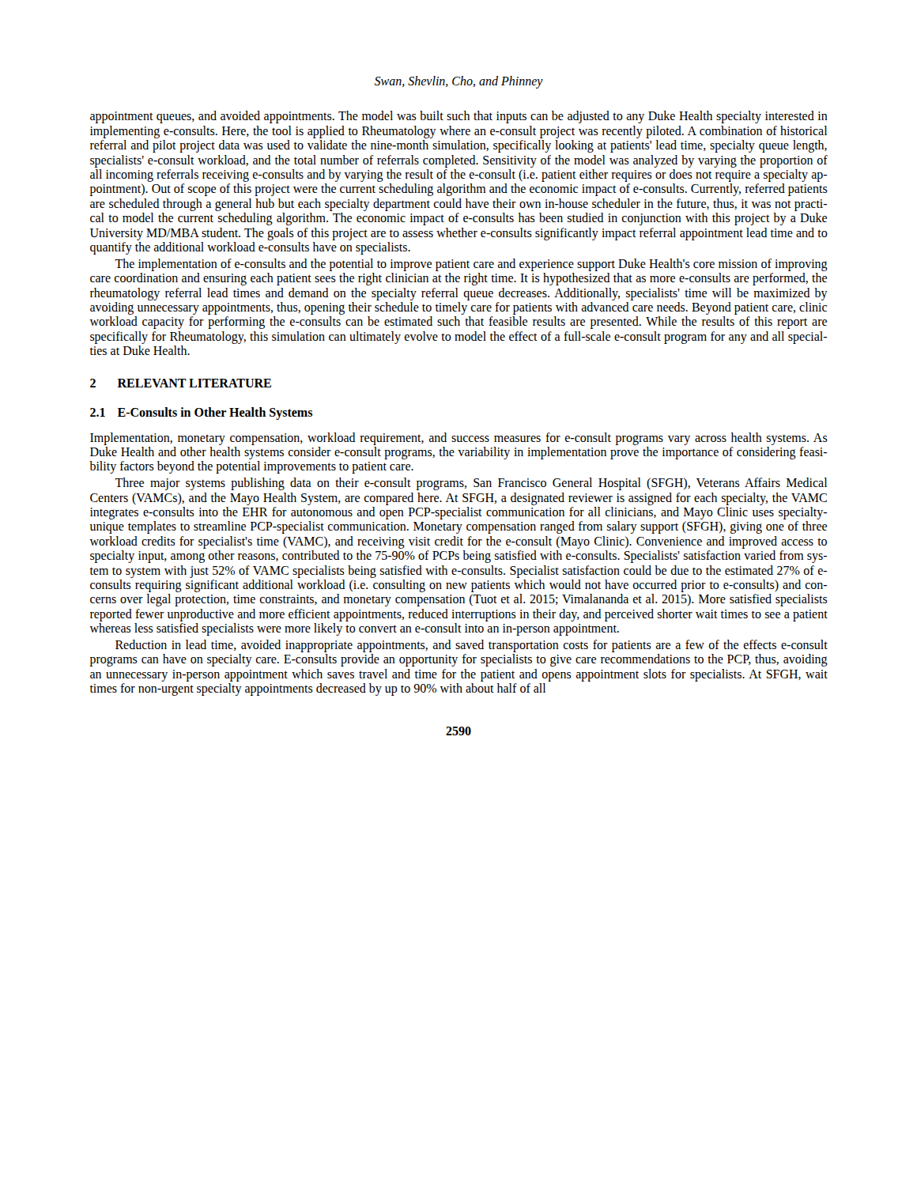Swan, Shevlin, Cho, and Phinney
appointment queues, and avoided appointments. The model was built such that inputs can be adjusted to any Duke Health specialty interested in implementing e-consults. Here, the tool is applied to Rheumatology where an e-consult project was recently piloted. A combination of historical referral and pilot project data was used to validate the nine-month simulation, specifically looking at patients' lead time, specialty queue length, specialists' e-consult workload, and the total number of referrals completed. Sensitivity of the model was analyzed by varying the proportion of all incoming referrals receiving e-consults and by varying the result of the e-consult (i.e. patient either requires or does not require a specialty appointment). Out of scope of this project were the current scheduling algorithm and the economic impact of e-consults. Currently, referred patients are scheduled through a general hub but each specialty department could have their own in-house scheduler in the future, thus, it was not practical to model the current scheduling algorithm. The economic impact of e-consults has been studied in conjunction with this project by a Duke University MD/MBA student. The goals of this project are to assess whether e-consults significantly impact referral appointment lead time and to quantify the additional workload e-consults have on specialists.
The implementation of e-consults and the potential to improve patient care and experience support Duke Health's core mission of improving care coordination and ensuring each patient sees the right clinician at the right time. It is hypothesized that as more e-consults are performed, the rheumatology referral lead times and demand on the specialty referral queue decreases. Additionally, specialists' time will be maximized by avoiding unnecessary appointments, thus, opening their schedule to timely care for patients with advanced care needs. Beyond patient care, clinic workload capacity for performing the e-consults can be estimated such that feasible results are presented. While the results of this report are specifically for Rheumatology, this simulation can ultimately evolve to model the effect of a full-scale e-consult program for any and all specialties at Duke Health.
2 RELEVANT LITERATURE
2.1 E-Consults in Other Health Systems
Implementation, monetary compensation, workload requirement, and success measures for e-consult programs vary across health systems. As Duke Health and other health systems consider e-consult programs, the variability in implementation prove the importance of considering feasibility factors beyond the potential improvements to patient care.
Three major systems publishing data on their e-consult programs, San Francisco General Hospital (SFGH), Veterans Affairs Medical Centers (VAMCs), and the Mayo Health System, are compared here. At SFGH, a designated reviewer is assigned for each specialty, the VAMC integrates e-consults into the EHR for autonomous and open PCP-specialist communication for all clinicians, and Mayo Clinic uses specialty-unique templates to streamline PCP-specialist communication. Monetary compensation ranged from salary support (SFGH), giving one of three workload credits for specialist's time (VAMC), and receiving visit credit for the e-consult (Mayo Clinic). Convenience and improved access to specialty input, among other reasons, contributed to the 75-90% of PCPs being satisfied with e-consults. Specialists' satisfaction varied from system to system with just 52% of VAMC specialists being satisfied with e-consults. Specialist satisfaction could be due to the estimated 27% of e-consults requiring significant additional workload (i.e. consulting on new patients which would not have occurred prior to e-consults) and concerns over legal protection, time constraints, and monetary compensation (Tuot et al. 2015; Vimalananda et al. 2015). More satisfied specialists reported fewer unproductive and more efficient appointments, reduced interruptions in their day, and perceived shorter wait times to see a patient whereas less satisfied specialists were more likely to convert an e-consult into an in-person appointment.
Reduction in lead time, avoided inappropriate appointments, and saved transportation costs for patients are a few of the effects e-consult programs can have on specialty care. E-consults provide an opportunity for specialists to give care recommendations to the PCP, thus, avoiding an unnecessary in-person appointment which saves travel and time for the patient and opens appointment slots for specialists. At SFGH, wait times for non-urgent specialty appointments decreased by up to 90% with about half of all
2590